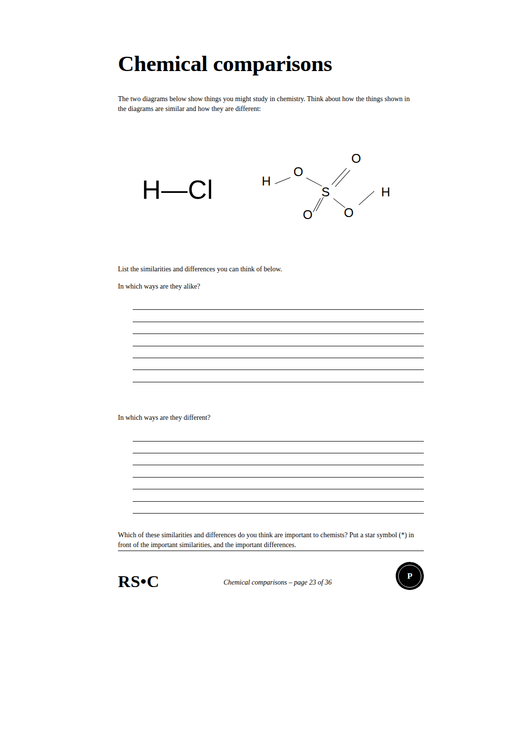Chemical comparisons
The two diagrams below show things you might study in chemistry. Think about how the things shown in the diagrams are similar and how they are different:
H—Cl
S O O O O H H
List the similarities and differences you can think of below.
In which ways are they alike?
In which ways are they different?
Which of these similarities and differences do you think are important to chemists? Put a star symbol (*) in front of the important similarities, and the important differences.
RS•C
Chemical comparisons – page 23 of 36
P H O T O C O P Y
P